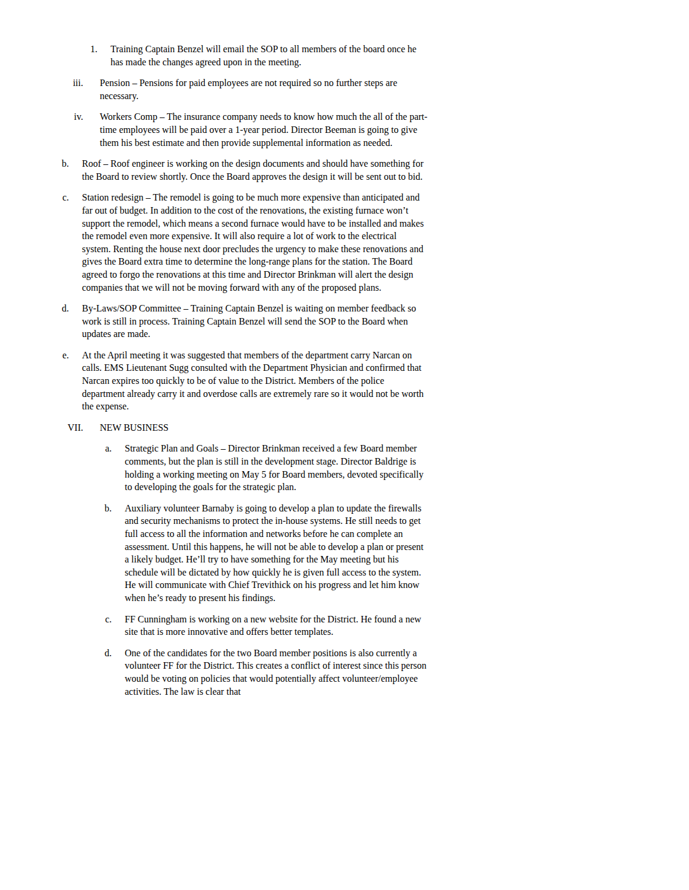Training Captain Benzel will email the SOP to all members of the board once he has made the changes agreed upon in the meeting.
Pension – Pensions for paid employees are not required so no further steps are necessary.
Workers Comp – The insurance company needs to know how much the all of the part-time employees will be paid over a 1-year period. Director Beeman is going to give them his best estimate and then provide supplemental information as needed.
Roof – Roof engineer is working on the design documents and should have something for the Board to review shortly. Once the Board approves the design it will be sent out to bid.
Station redesign – The remodel is going to be much more expensive than anticipated and far out of budget. In addition to the cost of the renovations, the existing furnace won’t support the remodel, which means a second furnace would have to be installed and makes the remodel even more expensive. It will also require a lot of work to the electrical system. Renting the house next door precludes the urgency to make these renovations and gives the Board extra time to determine the long-range plans for the station. The Board agreed to forgo the renovations at this time and Director Brinkman will alert the design companies that we will not be moving forward with any of the proposed plans.
By-Laws/SOP Committee – Training Captain Benzel is waiting on member feedback so work is still in process. Training Captain Benzel will send the SOP to the Board when updates are made.
At the April meeting it was suggested that members of the department carry Narcan on calls. EMS Lieutenant Sugg consulted with the Department Physician and confirmed that Narcan expires too quickly to be of value to the District. Members of the police department already carry it and overdose calls are extremely rare so it would not be worth the expense.
NEW BUSINESS
Strategic Plan and Goals – Director Brinkman received a few Board member comments, but the plan is still in the development stage. Director Baldrige is holding a working meeting on May 5 for Board members, devoted specifically to developing the goals for the strategic plan.
Auxiliary volunteer Barnaby is going to develop a plan to update the firewalls and security mechanisms to protect the in-house systems. He still needs to get full access to all the information and networks before he can complete an assessment. Until this happens, he will not be able to develop a plan or present a likely budget. He’ll try to have something for the May meeting but his schedule will be dictated by how quickly he is given full access to the system. He will communicate with Chief Trevithick on his progress and let him know when he’s ready to present his findings.
FF Cunningham is working on a new website for the District. He found a new site that is more innovative and offers better templates.
One of the candidates for the two Board member positions is also currently a volunteer FF for the District. This creates a conflict of interest since this person would be voting on policies that would potentially affect volunteer/employee activities. The law is clear that